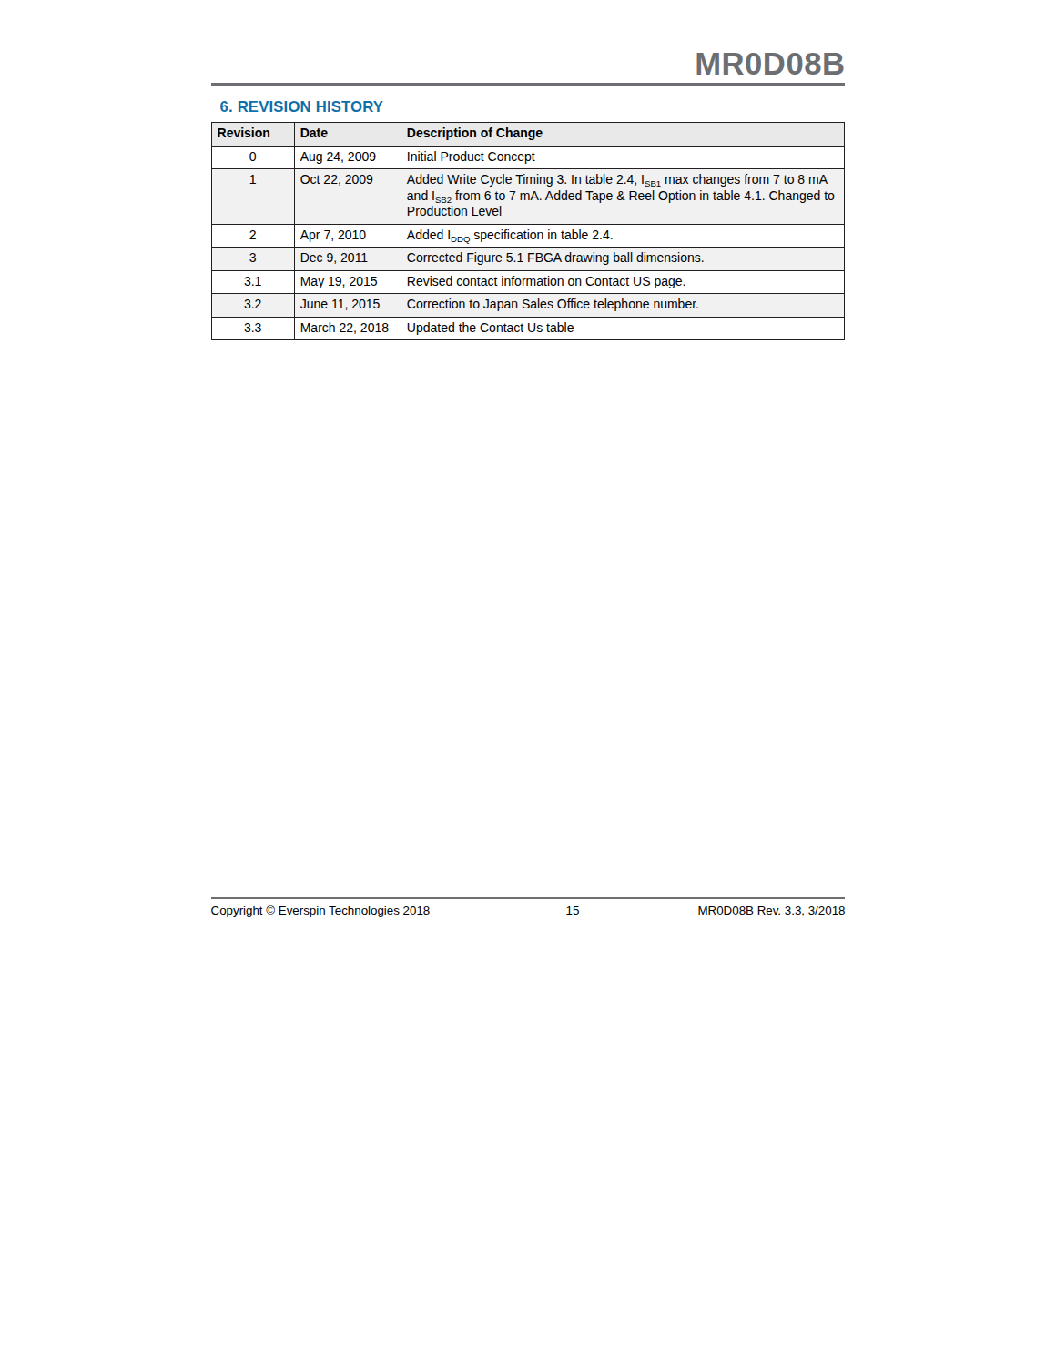MR0D08B
6. REVISION HISTORY
| Revision | Date | Description of Change |
| --- | --- | --- |
| 0 | Aug 24, 2009 | Initial Product Concept |
| 1 | Oct 22, 2009 | Added Write Cycle Timing 3. In table 2.4, I SB1 max changes from 7 to 8 mA and I SB2 from 6 to 7 mA. Added Tape & Reel Option in table 4.1. Changed to Production Level |
| 2 | Apr 7, 2010 | Added I DDQ specification in table 2.4. |
| 3 | Dec 9, 2011 | Corrected Figure 5.1 FBGA drawing ball dimensions. |
| 3.1 | May 19, 2015 | Revised contact information on Contact US page. |
| 3.2 | June 11, 2015 | Correction to Japan Sales Office telephone number. |
| 3.3 | March 22, 2018 | Updated the Contact Us table |
Copyright © Everspin Technologies 2018
15
MR0D08B Rev. 3.3, 3/2018